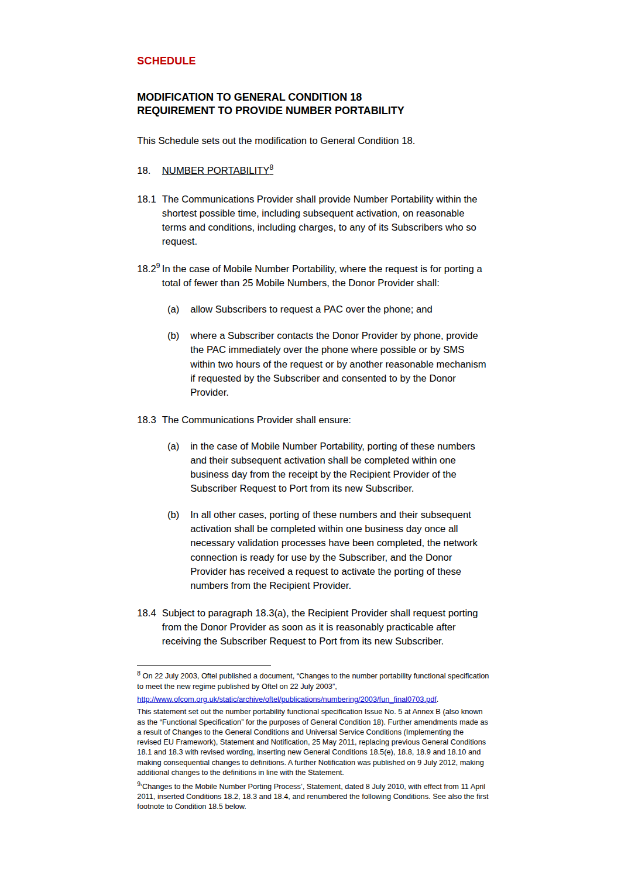SCHEDULE
MODIFICATION TO GENERAL CONDITION 18
REQUIREMENT TO PROVIDE NUMBER PORTABILITY
This Schedule sets out the modification to General Condition 18.
18. NUMBER PORTABILITY8
18.1
The Communications Provider shall provide Number Portability within the shortest possible time, including subsequent activation, on reasonable terms and conditions, including charges, to any of its Subscribers who so request.
18.29
In the case of Mobile Number Portability, where the request is for porting a total of fewer than 25 Mobile Numbers, the Donor Provider shall:
(a) allow Subscribers to request a PAC over the phone; and
(b) where a Subscriber contacts the Donor Provider by phone, provide the PAC immediately over the phone where possible or by SMS within two hours of the request or by another reasonable mechanism if requested by the Subscriber and consented to by the Donor Provider.
18.3
The Communications Provider shall ensure:
(a) in the case of Mobile Number Portability, porting of these numbers and their subsequent activation shall be completed within one business day from the receipt by the Recipient Provider of the Subscriber Request to Port from its new Subscriber.
(b) In all other cases, porting of these numbers and their subsequent activation shall be completed within one business day once all necessary validation processes have been completed, the network connection is ready for use by the Subscriber, and the Donor Provider has received a request to activate the porting of these numbers from the Recipient Provider.
18.4
Subject to paragraph 18.3(a), the Recipient Provider shall request porting from the Donor Provider as soon as it is reasonably practicable after receiving the Subscriber Request to Port from its new Subscriber.
8 On 22 July 2003, Oftel published a document, “Changes to the number portability functional specification to meet the new regime published by Oftel on 22 July 2003”,
http://www.ofcom.org.uk/static/archive/oftel/publications/numbering/2003/fun_final0703.pdf.
This statement set out the number portability functional specification Issue No. 5 at Annex B (also known as the “Functional Specification” for the purposes of General Condition 18). Further amendments made as a result of Changes to the General Conditions and Universal Service Conditions (Implementing the revised EU Framework), Statement and Notification, 25 May 2011, replacing previous General Conditions 18.1 and 18.3 with revised wording, inserting new General Conditions 18.5(e), 18.8, 18.9 and 18.10 and making consequential changes to definitions. A further Notification was published on 9 July 2012, making additional changes to the definitions in line with the Statement.
9‘Changes to the Mobile Number Porting Process’, Statement, dated 8 July 2010, with effect from 11 April 2011, inserted Conditions 18.2, 18.3 and 18.4, and renumbered the following Conditions. See also the first footnote to Condition 18.5 below.